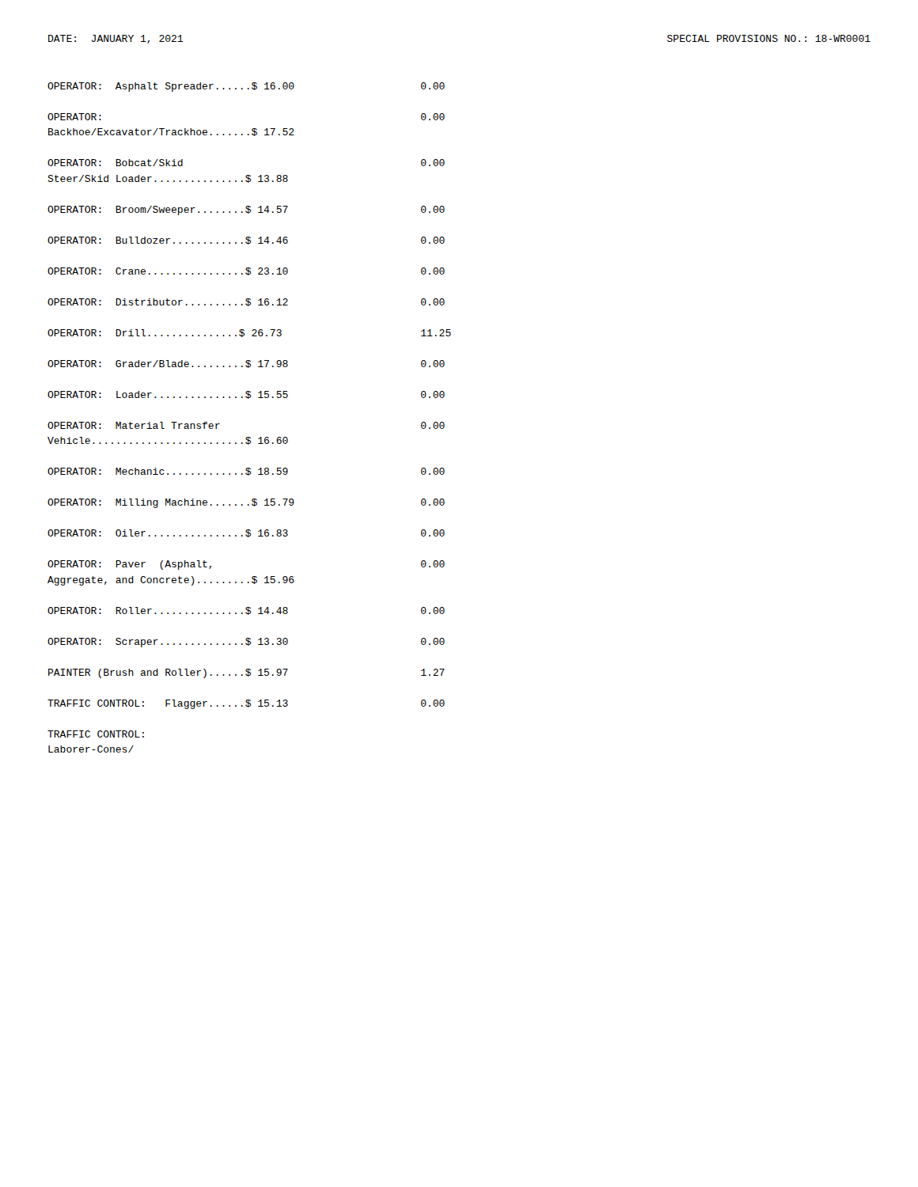DATE: JANUARY 1, 2021 SPECIAL PROVISIONS NO.: 18-WR0001
| OPERATOR: Asphalt Spreader......$ 16.00 | 0.00 |
| OPERATOR: Backhoe/Excavator/Trackhoe.......$ 17.52 | 0.00 |
| OPERATOR: Bobcat/Skid Steer/Skid Loader...............$ 13.88 | 0.00 |
| OPERATOR: Broom/Sweeper........$ 14.57 | 0.00 |
| OPERATOR: Bulldozer............$ 14.46 | 0.00 |
| OPERATOR: Crane................$ 23.10 | 0.00 |
| OPERATOR: Distributor..........$ 16.12 | 0.00 |
| OPERATOR: Drill...............$ 26.73 | 11.25 |
| OPERATOR: Grader/Blade.........$ 17.98 | 0.00 |
| OPERATOR: Loader...............$ 15.55 | 0.00 |
| OPERATOR: Material Transfer Vehicle.........................$ 16.60 | 0.00 |
| OPERATOR: Mechanic.............$ 18.59 | 0.00 |
| OPERATOR: Milling Machine.......$ 15.79 | 0.00 |
| OPERATOR: Oiler................$ 16.83 | 0.00 |
| OPERATOR: Paver (Asphalt, Aggregate, and Concrete).........$ 15.96 | 0.00 |
| OPERATOR: Roller...............$ 14.48 | 0.00 |
| OPERATOR: Scraper..............$ 13.30 | 0.00 |
| PAINTER (Brush and Roller)......$ 15.97 | 1.27 |
| TRAFFIC CONTROL: Flagger......$ 15.13 | 0.00 |
TRAFFIC CONTROL: Laborer-Cones/